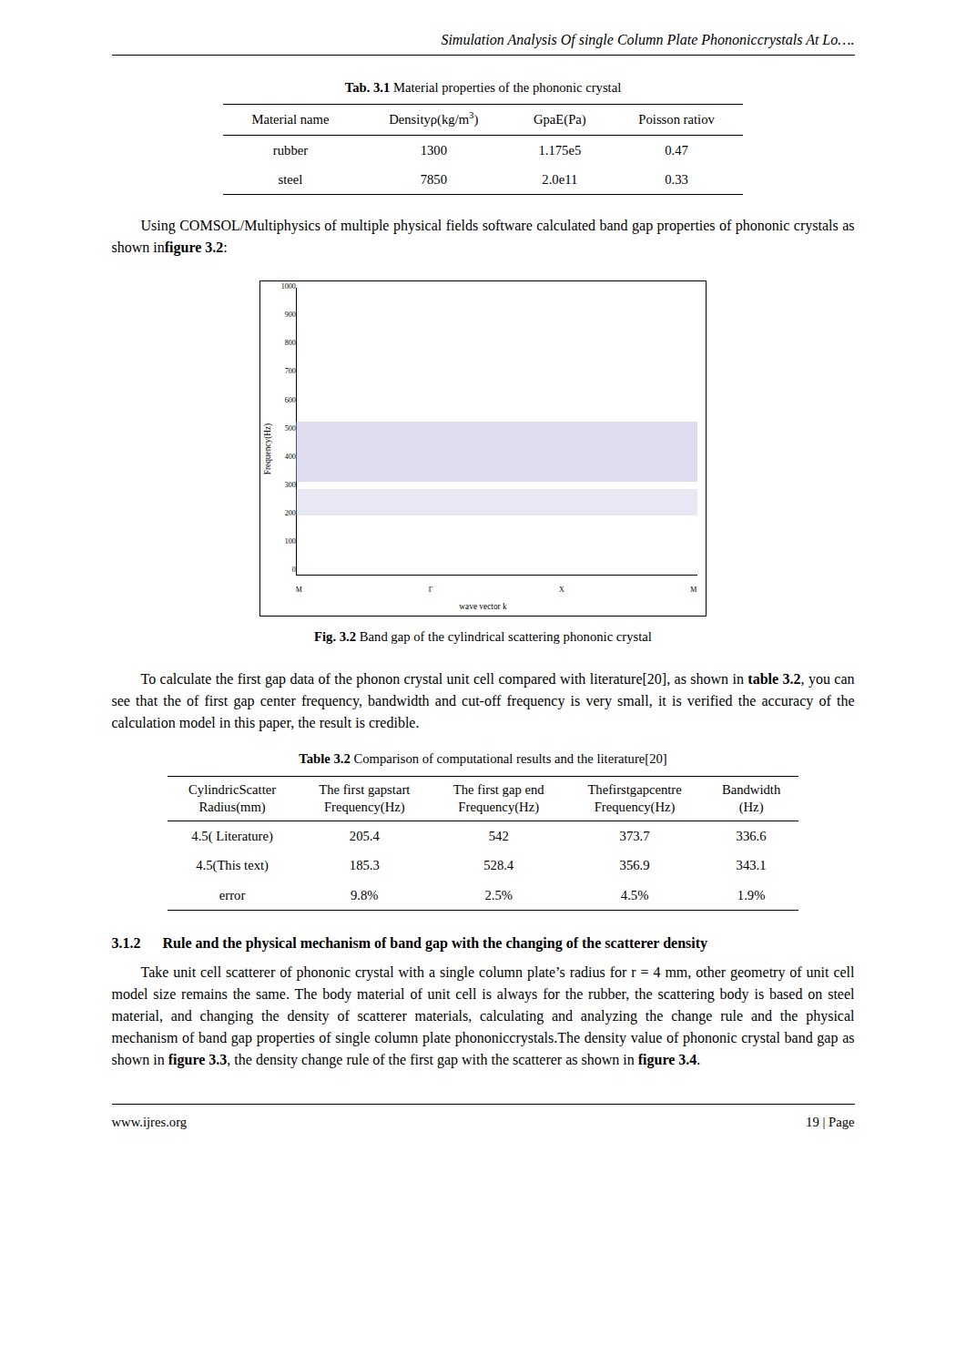Simulation Analysis Of single Column Plate Phononiccrystals At Lo….
Tab. 3.1 Material properties of the phononic crystal
| Material name | Densityρ(kg/m 3 ) | GpaE(Pa) | Poisson ratiov |
| --- | --- | --- | --- |
| rubber | 1300 | 1.175e5 | 0.47 |
| steel | 7850 | 2.0e11 | 0.33 |
Using COMSOL/Multiphysics of multiple physical fields software calculated band gap properties of phononic crystals as shown infigure 3.2:
1000 900 800 700 600 500 400 300 200 100 0
M Γ X M
Frequency(Hz)
wave vector k
Fig. 3.2 Band gap of the cylindrical scattering phononic crystal
To calculate the first gap data of the phonon crystal unit cell compared with literature[20], as shown in table 3.2, you can see that the of first gap center frequency, bandwidth and cut-off frequency is very small, it is verified the accuracy of the calculation model in this paper, the result is credible.
Table 3.2 Comparison of computational results and the literature[20]
| CylindricScatter Radius(mm) | The first gapstart Frequency(Hz) | The first gap end Frequency(Hz) | Thefirstgapcentre Frequency(Hz) | Bandwidth (Hz) |
| --- | --- | --- | --- | --- |
| 4.5( Literature) | 205.4 | 542 | 373.7 | 336.6 |
| 4.5(This text) | 185.3 | 528.4 | 356.9 | 343.1 |
| error | 9.8% | 2.5% | 4.5% | 1.9% |
3.1.2 Rule and the physical mechanism of band gap with the changing of the scatterer density
Take unit cell scatterer of phononic crystal with a single column plate’s radius for r = 4 mm, other geometry of unit cell model size remains the same. The body material of unit cell is always for the rubber, the scattering body is based on steel material, and changing the density of scatterer materials, calculating and analyzing the change rule and the physical mechanism of band gap properties of single column plate phononiccrystals.The density value of phononic crystal band gap as shown in figure 3.3, the density change rule of the first gap with the scatterer as shown in figure 3.4.
www.ijres.org 19 | Page